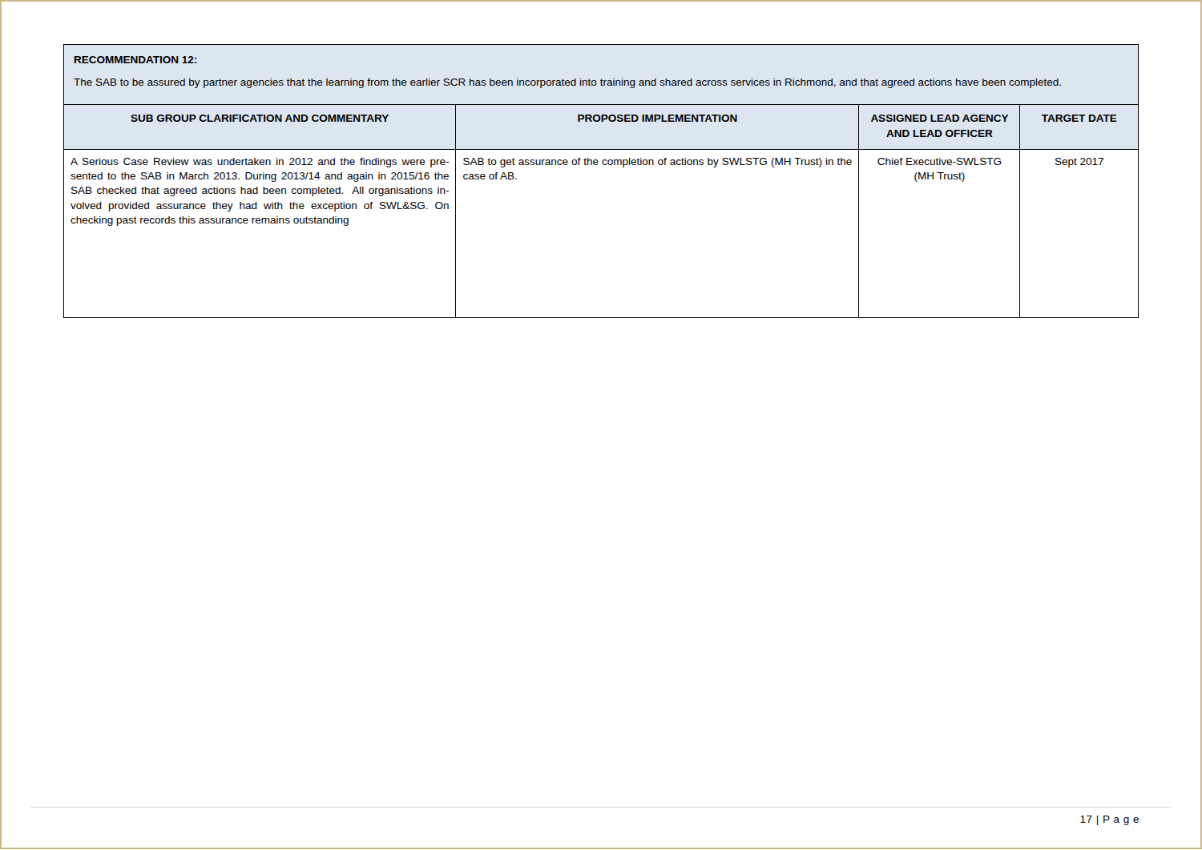RECOMMENDATION 12:
The SAB to be assured by partner agencies that the learning from the earlier SCR has been incorporated into training and shared across services in Richmond, and that agreed actions have been completed.
| SUB GROUP CLARIFICATION AND COMMENTARY | PROPOSED IMPLEMENTATION | ASSIGNED LEAD AGENCY AND LEAD OFFICER | TARGET DATE |
| --- | --- | --- | --- |
| A Serious Case Review was undertaken in 2012 and the findings were presented to the SAB in March 2013. During 2013/14 and again in 2015/16 the SAB checked that agreed actions had been completed. All organisations involved provided assurance they had with the exception of SWL&SG. On checking past records this assurance remains outstanding | SAB to get assurance of the completion of actions by SWLSTG (MH Trust) in the case of AB. | Chief Executive-SWLSTG (MH Trust) | Sept 2017 |
17 | P a g e